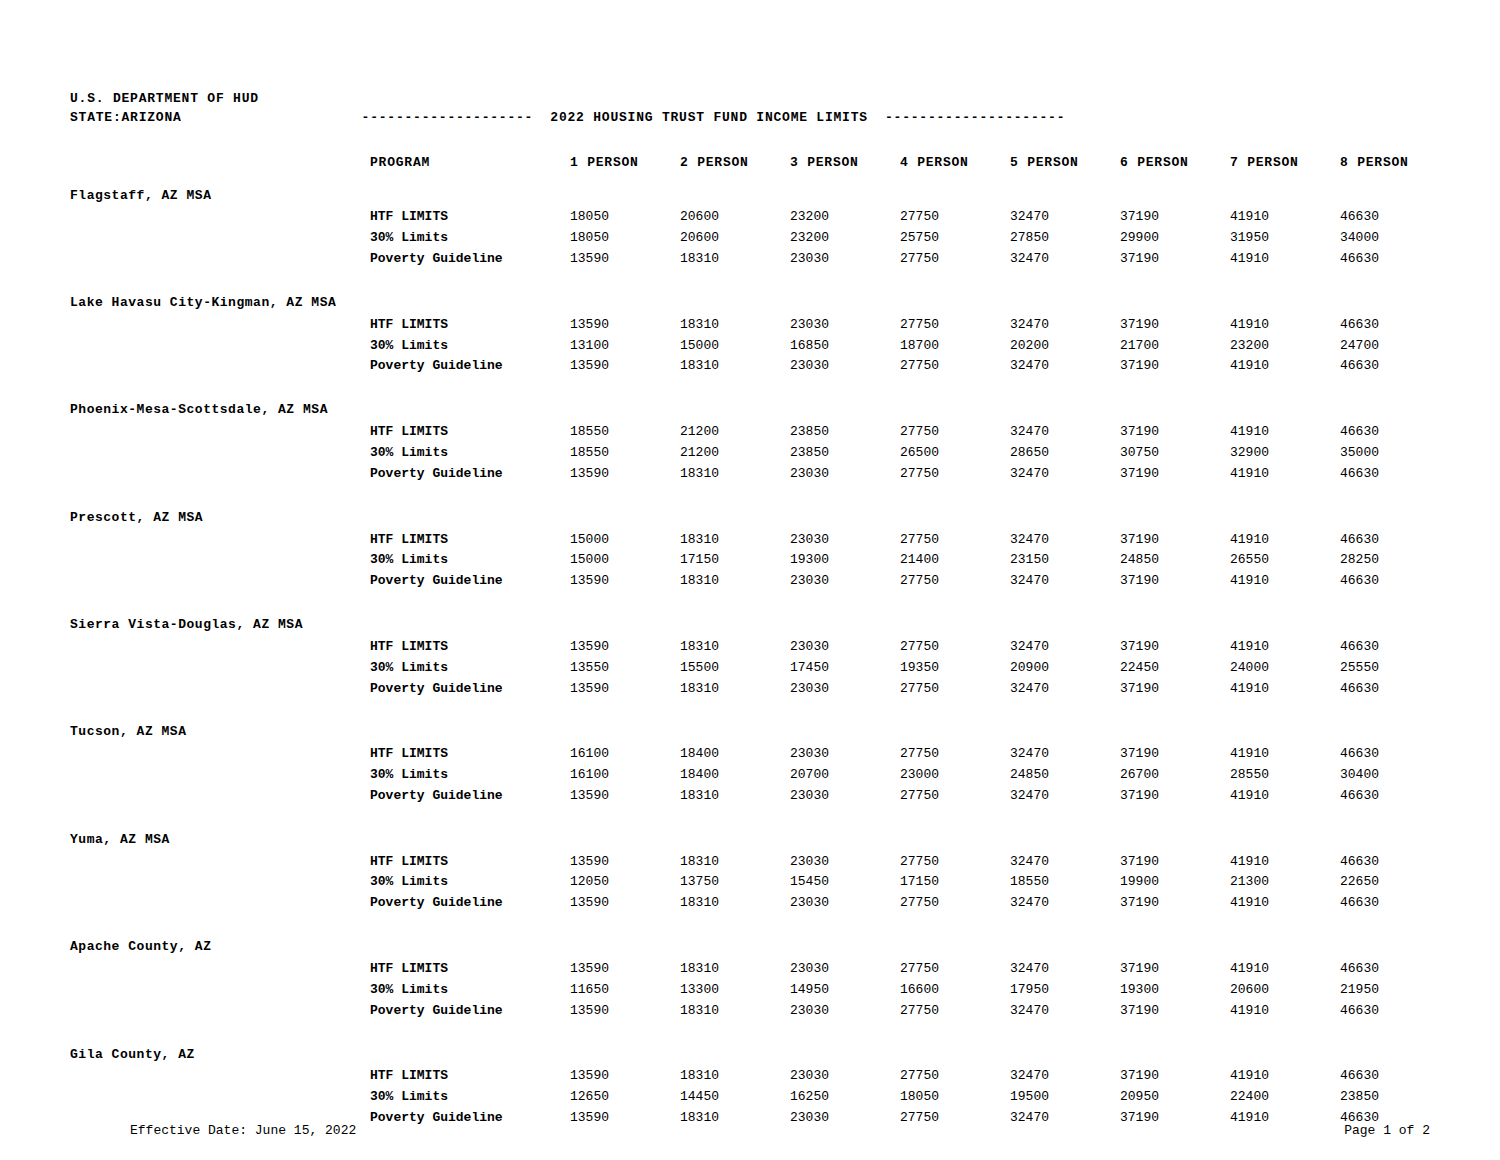U.S. DEPARTMENT OF HUD
STATE:ARIZONA -------------------- 2022 HOUSING TRUST FUND INCOME LIMITS ---------------------
| | PROGRAM | 1 PERSON | 2 PERSON | 3 PERSON | 4 PERSON | 5 PERSON | 6 PERSON | 7 PERSON | 8 PERSON |
| --- | --- | --- | --- | --- | --- | --- | --- | --- | --- |
| Flagstaff, AZ MSA | |
| | HTF LIMITS | 18050 | 20600 | 23200 | 27750 | 32470 | 37190 | 41910 | 46630 |
| | 30% Limits | 18050 | 20600 | 23200 | 25750 | 27850 | 29900 | 31950 | 34000 |
| | Poverty Guideline | 13590 | 18310 | 23030 | 27750 | 32470 | 37190 | 41910 | 46630 |
| Lake Havasu City-Kingman, AZ MSA | |
| | HTF LIMITS | 13590 | 18310 | 23030 | 27750 | 32470 | 37190 | 41910 | 46630 |
| | 30% Limits | 13100 | 15000 | 16850 | 18700 | 20200 | 21700 | 23200 | 24700 |
| | Poverty Guideline | 13590 | 18310 | 23030 | 27750 | 32470 | 37190 | 41910 | 46630 |
| Phoenix-Mesa-Scottsdale, AZ MSA | |
| | HTF LIMITS | 18550 | 21200 | 23850 | 27750 | 32470 | 37190 | 41910 | 46630 |
| | 30% Limits | 18550 | 21200 | 23850 | 26500 | 28650 | 30750 | 32900 | 35000 |
| | Poverty Guideline | 13590 | 18310 | 23030 | 27750 | 32470 | 37190 | 41910 | 46630 |
| Prescott, AZ MSA | |
| | HTF LIMITS | 15000 | 18310 | 23030 | 27750 | 32470 | 37190 | 41910 | 46630 |
| | 30% Limits | 15000 | 17150 | 19300 | 21400 | 23150 | 24850 | 26550 | 28250 |
| | Poverty Guideline | 13590 | 18310 | 23030 | 27750 | 32470 | 37190 | 41910 | 46630 |
| Sierra Vista-Douglas, AZ MSA | |
| | HTF LIMITS | 13590 | 18310 | 23030 | 27750 | 32470 | 37190 | 41910 | 46630 |
| | 30% Limits | 13550 | 15500 | 17450 | 19350 | 20900 | 22450 | 24000 | 25550 |
| | Poverty Guideline | 13590 | 18310 | 23030 | 27750 | 32470 | 37190 | 41910 | 46630 |
| Tucson, AZ MSA | |
| | HTF LIMITS | 16100 | 18400 | 23030 | 27750 | 32470 | 37190 | 41910 | 46630 |
| | 30% Limits | 16100 | 18400 | 20700 | 23000 | 24850 | 26700 | 28550 | 30400 |
| | Poverty Guideline | 13590 | 18310 | 23030 | 27750 | 32470 | 37190 | 41910 | 46630 |
| Yuma, AZ MSA | |
| | HTF LIMITS | 13590 | 18310 | 23030 | 27750 | 32470 | 37190 | 41910 | 46630 |
| | 30% Limits | 12050 | 13750 | 15450 | 17150 | 18550 | 19900 | 21300 | 22650 |
| | Poverty Guideline | 13590 | 18310 | 23030 | 27750 | 32470 | 37190 | 41910 | 46630 |
| Apache County, AZ | |
| | HTF LIMITS | 13590 | 18310 | 23030 | 27750 | 32470 | 37190 | 41910 | 46630 |
| | 30% Limits | 11650 | 13300 | 14950 | 16600 | 17950 | 19300 | 20600 | 21950 |
| | Poverty Guideline | 13590 | 18310 | 23030 | 27750 | 32470 | 37190 | 41910 | 46630 |
| Gila County, AZ | |
| | HTF LIMITS | 13590 | 18310 | 23030 | 27750 | 32470 | 37190 | 41910 | 46630 |
| | 30% Limits | 12650 | 14450 | 16250 | 18050 | 19500 | 20950 | 22400 | 23850 |
| | Poverty Guideline | 13590 | 18310 | 23030 | 27750 | 32470 | 37190 | 41910 | 46630 |
Effective Date: June 15, 2022 Page 1 of 2